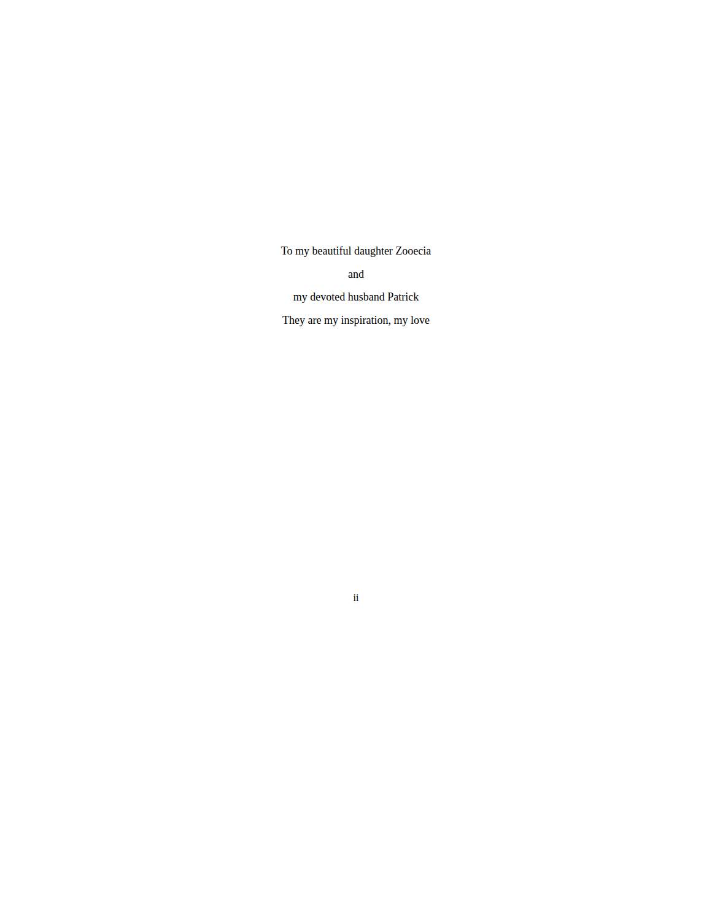To my beautiful daughter Zooecia
and
my devoted husband Patrick
They are my inspiration, my love
ii